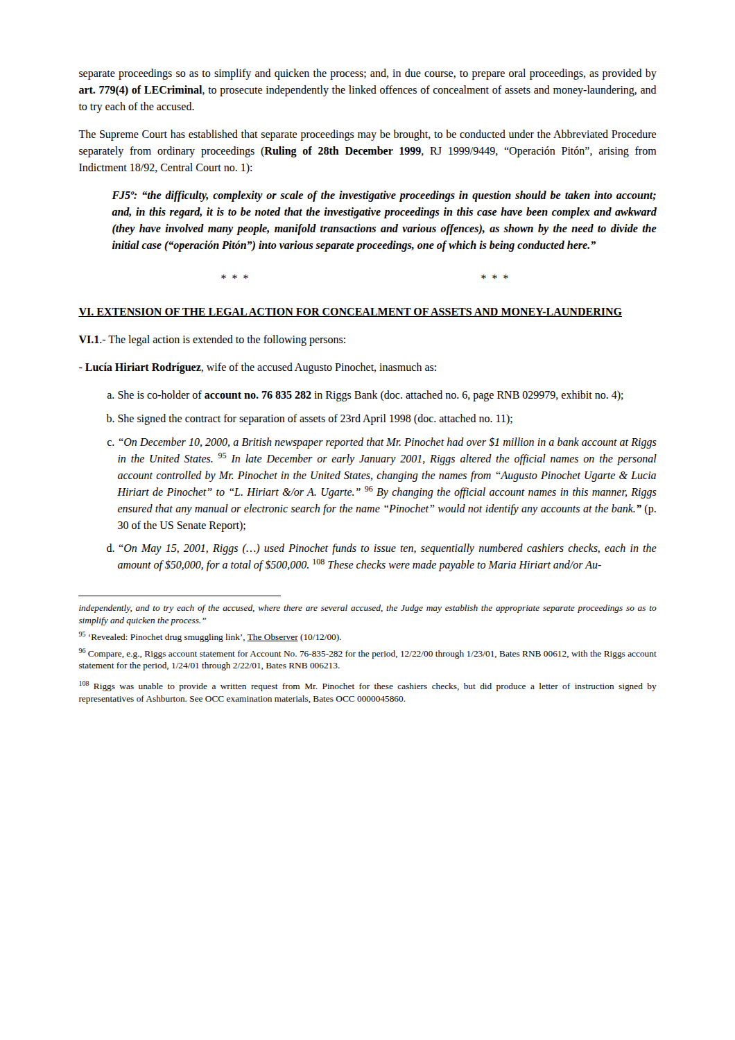separate proceedings so as to simplify and quicken the process; and, in due course, to prepare oral proceedings, as provided by art. 779(4) of LECriminal, to prosecute independently the linked offences of concealment of assets and money-laundering, and to try each of the accused.
The Supreme Court has established that separate proceedings may be brought, to be conducted under the Abbreviated Procedure separately from ordinary proceedings (Ruling of 28th December 1999, RJ 1999/9449, “Operación Pitón”, arising from Indictment 18/92, Central Court no. 1):
FJ5º: “the difficulty, complexity or scale of the investigative proceedings in question should be taken into account; and, in this regard, it is to be noted that the investigative proceedings in this case have been complex and awkward (they have involved many people, manifold transactions and various offences), as shown by the need to divide the initial case (“operación Pitón”) into various separate proceedings, one of which is being conducted here.”
******
VI. EXTENSION OF THE LEGAL ACTION FOR CONCEALMENT OF ASSETS AND MONEY-LAUNDERING
VI.1.- The legal action is extended to the following persons:
- Lucía Hiriart Rodríguez, wife of the accused Augusto Pinochet, inasmuch as:
She is co-holder of account no. 76 835 282 in Riggs Bank (doc. attached no. 6, page RNB 029979, exhibit no. 4);
She signed the contract for separation of assets of 23rd April 1998 (doc. attached no. 11);
“On December 10, 2000, a British newspaper reported that Mr. Pinochet had over $1 million in a bank account at Riggs in the United States. 95 In late December or early January 2001, Riggs altered the official names on the personal account controlled by Mr. Pinochet in the United States, changing the names from “Augusto Pinochet Ugarte & Lucia Hiriart de Pinochet” to “L. Hiriart &/or A. Ugarte.” 96 By changing the official account names in this manner, Riggs ensured that any manual or electronic search for the name “Pinochet” would not identify any accounts at the bank.” (p. 30 of the US Senate Report);
“On May 15, 2001, Riggs (…) used Pinochet funds to issue ten, sequentially numbered cashiers checks, each in the amount of $50,000, for a total of $500,000. 108 These checks were made payable to Maria Hiriart and/or Au-
independently, and to try each of the accused, where there are several accused, the Judge may establish the appropriate separate proceedings so as to simplify and quicken the process.”
95 ‘Revealed: Pinochet drug smuggling link’, The Observer (10/12/00).
96 Compare, e.g., Riggs account statement for Account No. 76-835-282 for the period, 12/22/00 through 1/23/01, Bates RNB 00612, with the Riggs account statement for the period, 1/24/01 through 2/22/01, Bates RNB 006213.
108 Riggs was unable to provide a written request from Mr. Pinochet for these cashiers checks, but did produce a letter of instruction signed by representatives of Ashburton. See OCC examination materials, Bates OCC 0000045860.